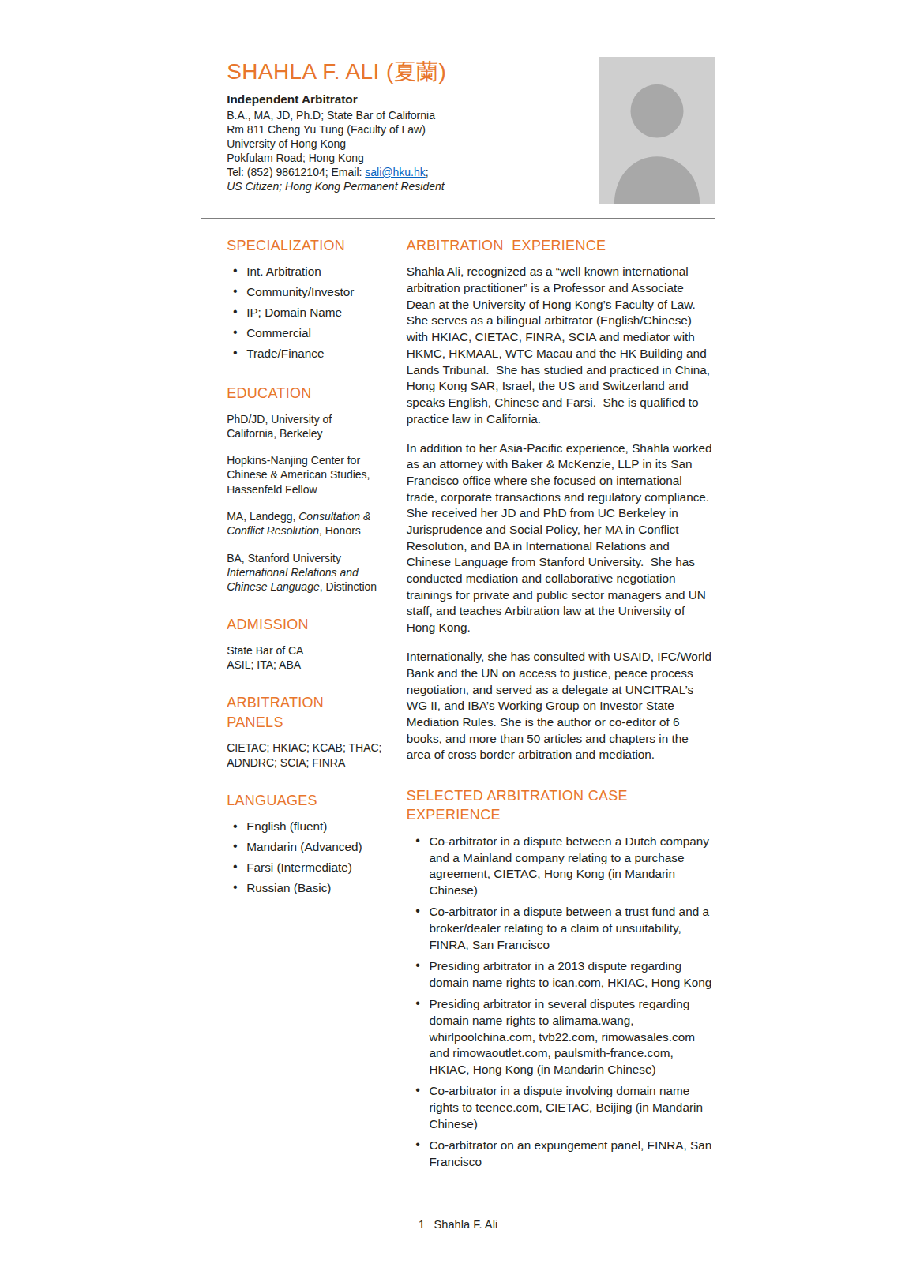SHAHLA F. ALI (夏蘭)
Independent Arbitrator
B.A., MA, JD, Ph.D; State Bar of California
Rm 811 Cheng Yu Tung (Faculty of Law)
University of Hong Kong
Pokfulam Road; Hong Kong
Tel: (852) 98612104; Email: sali@hku.hk;
US Citizen; Hong Kong Permanent Resident
SPECIALIZATION
Int. Arbitration
Community/Investor
IP; Domain Name
Commercial
Trade/Finance
EDUCATION
PhD/JD, University of California, Berkeley
Hopkins-Nanjing Center for Chinese & American Studies, Hassenfeld Fellow
MA, Landegg, Consultation & Conflict Resolution, Honors
BA, Stanford University
International Relations and Chinese Language, Distinction
ADMISSION
State Bar of CA
ASIL; ITA; ABA
ARBITRATION PANELS
CIETAC; HKIAC; KCAB; THAC; ADNDRC; SCIA; FINRA
LANGUAGES
English (fluent)
Mandarin (Advanced)
Farsi (Intermediate)
Russian (Basic)
ARBITRATION EXPERIENCE
Shahla Ali, recognized as a “well known international arbitration practitioner” is a Professor and Associate Dean at the University of Hong Kong’s Faculty of Law. She serves as a bilingual arbitrator (English/Chinese) with HKIAC, CIETAC, FINRA, SCIA and mediator with HKMC, HKMAAL, WTC Macau and the HK Building and Lands Tribunal. She has studied and practiced in China, Hong Kong SAR, Israel, the US and Switzerland and speaks English, Chinese and Farsi. She is qualified to practice law in California.
In addition to her Asia-Pacific experience, Shahla worked as an attorney with Baker & McKenzie, LLP in its San Francisco office where she focused on international trade, corporate transactions and regulatory compliance. She received her JD and PhD from UC Berkeley in Jurisprudence and Social Policy, her MA in Conflict Resolution, and BA in International Relations and Chinese Language from Stanford University. She has conducted mediation and collaborative negotiation trainings for private and public sector managers and UN staff, and teaches Arbitration law at the University of Hong Kong.
Internationally, she has consulted with USAID, IFC/World Bank and the UN on access to justice, peace process negotiation, and served as a delegate at UNCITRAL’s WG II, and IBA’s Working Group on Investor State Mediation Rules. She is the author or co-editor of 6 books, and more than 50 articles and chapters in the area of cross border arbitration and mediation.
SELECTED ARBITRATION CASE EXPERIENCE
Co-arbitrator in a dispute between a Dutch company and a Mainland company relating to a purchase agreement, CIETAC, Hong Kong (in Mandarin Chinese)
Co-arbitrator in a dispute between a trust fund and a broker/dealer relating to a claim of unsuitability, FINRA, San Francisco
Presiding arbitrator in a 2013 dispute regarding domain name rights to ican.com, HKIAC, Hong Kong
Presiding arbitrator in several disputes regarding domain name rights to alimama.wang, whirlpoolchina.com, tvb22.com, rimowasales.com and rimowaoutlet.com, paulsmith-france.com, HKIAC, Hong Kong (in Mandarin Chinese)
Co-arbitrator in a dispute involving domain name rights to teenee.com, CIETAC, Beijing (in Mandarin Chinese)
Co-arbitrator on an expungement panel, FINRA, San Francisco
1 Shahla F. Ali